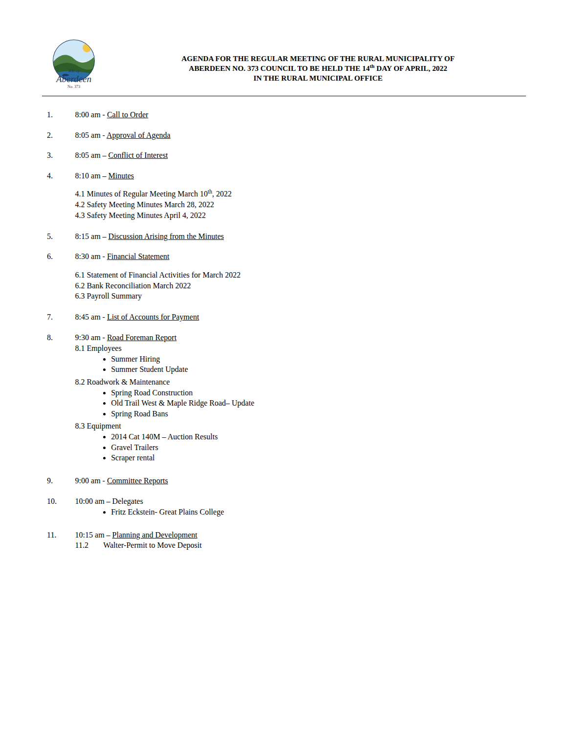RM of Aberdeen No. 373
AGENDA FOR THE REGULAR MEETING OF THE RURAL MUNICIPALITY OF
ABERDEEN NO. 373 COUNCIL TO BE HELD THE 14th DAY OF APRIL, 2022
IN THE RURAL MUNICIPAL OFFICE
1. 8:00 am - Call to Order
2. 8:05 am - Approval of Agenda
3. 8:05 am – Conflict of Interest
4. 8:10 am – Minutes
4.1 Minutes of Regular Meeting March 10th, 2022
4.2 Safety Meeting Minutes March 28, 2022
4.3 Safety Meeting Minutes April 4, 2022
5. 8:15 am – Discussion Arising from the Minutes
6. 8:30 am - Financial Statement
6.1 Statement of Financial Activities for March 2022
6.2 Bank Reconciliation March 2022
6.3 Payroll Summary
7. 8:45 am - List of Accounts for Payment
8. 9:30 am - Road Foreman Report
8.1 Employees
Summer Hiring
Summer Student Update
8.2 Roadwork & Maintenance
Spring Road Construction
Old Trail West & Maple Ridge Road– Update
Spring Road Bans
8.3 Equipment
2014 Cat 140M – Auction Results
Gravel Trailers
Scraper rental
9. 9:00 am - Committee Reports
10. 10:00 am – Delegates
Fritz Eckstein- Great Plains College
11. 10:15 am – Planning and Development
11.2 Walter-Permit to Move Deposit